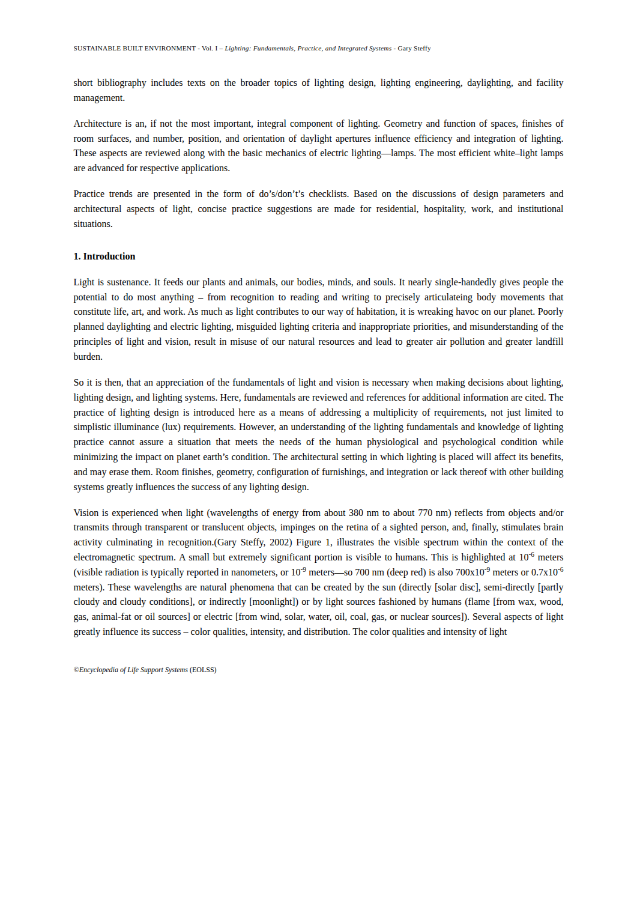SUSTAINABLE BUILT ENVIRONMENT - Vol. I – Lighting: Fundamentals, Practice, and Integrated Systems - Gary Steffy
short bibliography includes texts on the broader topics of lighting design, lighting engineering, daylighting, and facility management.
Architecture is an, if not the most important, integral component of lighting. Geometry and function of spaces, finishes of room surfaces, and number, position, and orientation of daylight apertures influence efficiency and integration of lighting. These aspects are reviewed along with the basic mechanics of electric lighting—lamps. The most efficient white–light lamps are advanced for respective applications.
Practice trends are presented in the form of do’s/don’t’s checklists. Based on the discussions of design parameters and architectural aspects of light, concise practice suggestions are made for residential, hospitality, work, and institutional situations.
1. Introduction
Light is sustenance. It feeds our plants and animals, our bodies, minds, and souls. It nearly single-handedly gives people the potential to do most anything – from recognition to reading and writing to precisely articulateing body movements that constitute life, art, and work. As much as light contributes to our way of habitation, it is wreaking havoc on our planet. Poorly planned daylighting and electric lighting, misguided lighting criteria and inappropriate priorities, and misunderstanding of the principles of light and vision, result in misuse of our natural resources and lead to greater air pollution and greater landfill burden.
So it is then, that an appreciation of the fundamentals of light and vision is necessary when making decisions about lighting, lighting design, and lighting systems. Here, fundamentals are reviewed and references for additional information are cited. The practice of lighting design is introduced here as a means of addressing a multiplicity of requirements, not just limited to simplistic illuminance (lux) requirements. However, an understanding of the lighting fundamentals and knowledge of lighting practice cannot assure a situation that meets the needs of the human physiological and psychological condition while minimizing the impact on planet earth’s condition. The architectural setting in which lighting is placed will affect its benefits, and may erase them. Room finishes, geometry, configuration of furnishings, and integration or lack thereof with other building systems greatly influences the success of any lighting design.
Vision is experienced when light (wavelengths of energy from about 380 nm to about 770 nm) reflects from objects and/or transmits through transparent or translucent objects, impinges on the retina of a sighted person, and, finally, stimulates brain activity culminating in recognition.(Gary Steffy, 2002) Figure 1, illustrates the visible spectrum within the context of the electromagnetic spectrum. A small but extremely significant portion is visible to humans. This is highlighted at 10-6 meters (visible radiation is typically reported in nanometers, or 10-9 meters—so 700 nm (deep red) is also 700x10-9 meters or 0.7x10-6 meters). These wavelengths are natural phenomena that can be created by the sun (directly [solar disc], semi-directly [partly cloudy and cloudy conditions], or indirectly [moonlight]) or by light sources fashioned by humans (flame [from wax, wood, gas, animal-fat or oil sources] or electric [from wind, solar, water, oil, coal, gas, or nuclear sources]). Several aspects of light greatly influence its success – color qualities, intensity, and distribution. The color qualities and intensity of light
©Encyclopedia of Life Support Systems (EOLSS)